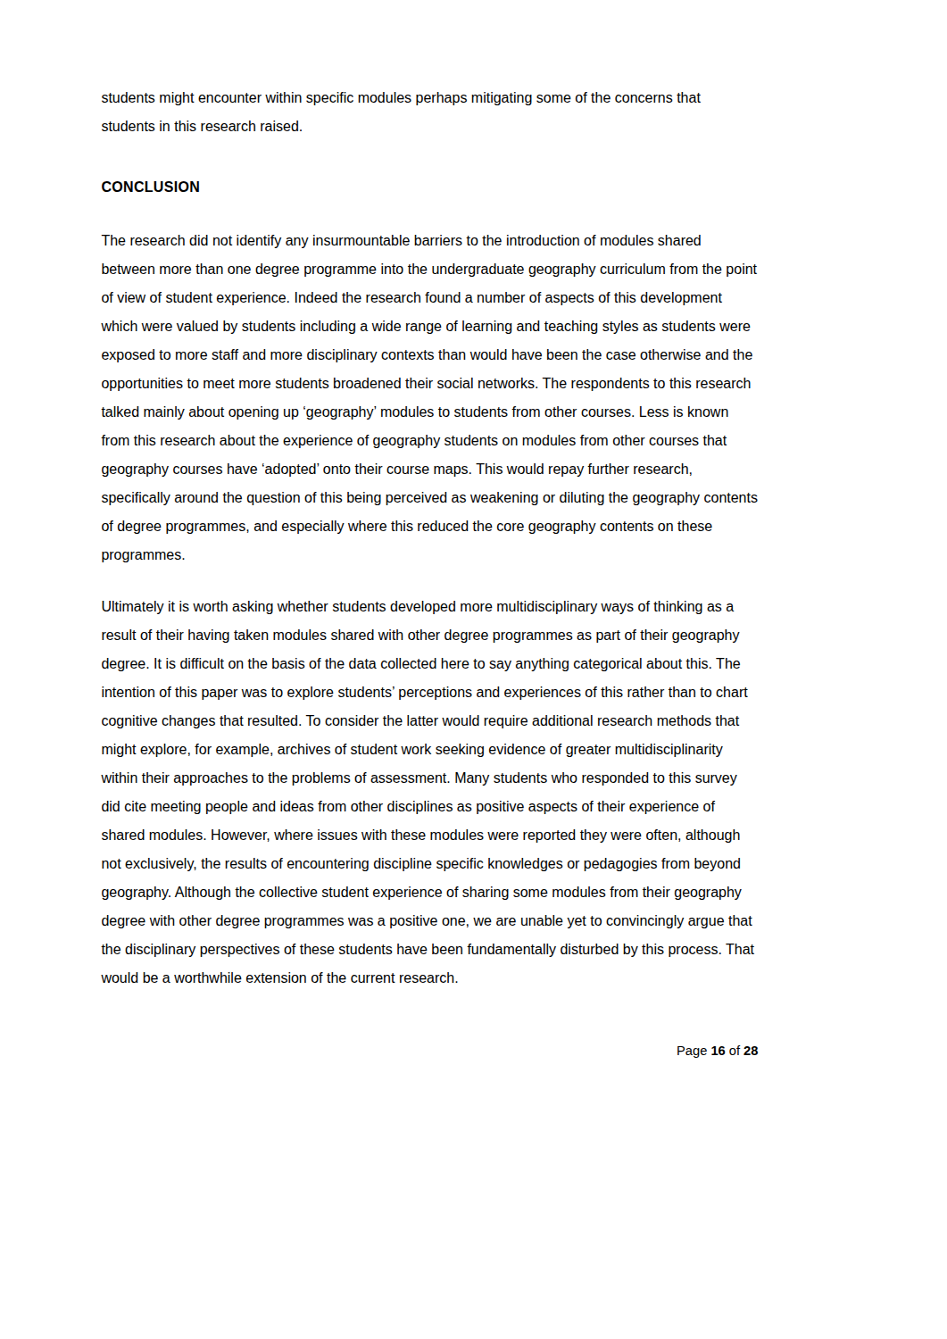students might encounter within specific modules perhaps mitigating some of the concerns that students in this research raised.
CONCLUSION
The research did not identify any insurmountable barriers to the introduction of modules shared between more than one degree programme into the undergraduate geography curriculum from the point of view of student experience. Indeed the research found a number of aspects of this development which were valued by students including a wide range of learning and teaching styles as students were exposed to more staff and more disciplinary contexts than would have been the case otherwise and the opportunities to meet more students broadened their social networks. The respondents to this research talked mainly about opening up ‘geography’ modules to students from other courses. Less is known from this research about the experience of geography students on modules from other courses that geography courses have ‘adopted’ onto their course maps. This would repay further research, specifically around the question of this being perceived as weakening or diluting the geography contents of degree programmes, and especially where this reduced the core geography contents on these programmes.
Ultimately it is worth asking whether students developed more multidisciplinary ways of thinking as a result of their having taken modules shared with other degree programmes as part of their geography degree. It is difficult on the basis of the data collected here to say anything categorical about this. The intention of this paper was to explore students’ perceptions and experiences of this rather than to chart cognitive changes that resulted. To consider the latter would require additional research methods that might explore, for example, archives of student work seeking evidence of greater multidisciplinarity within their approaches to the problems of assessment. Many students who responded to this survey did cite meeting people and ideas from other disciplines as positive aspects of their experience of shared modules. However, where issues with these modules were reported they were often, although not exclusively, the results of encountering discipline specific knowledges or pedagogies from beyond geography. Although the collective student experience of sharing some modules from their geography degree with other degree programmes was a positive one, we are unable yet to convincingly argue that the disciplinary perspectives of these students have been fundamentally disturbed by this process. That would be a worthwhile extension of the current research.
Page 16 of 28